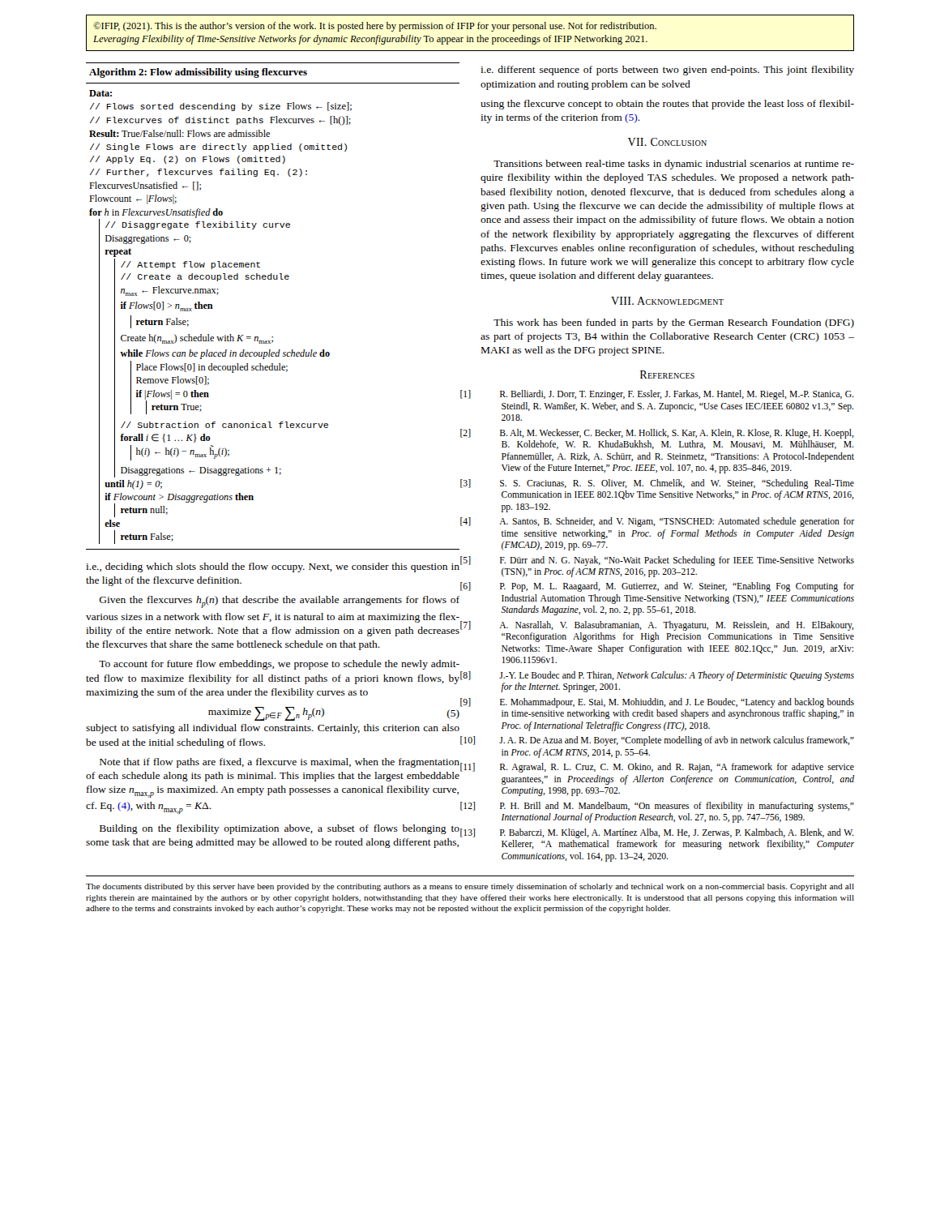©IFIP, (2021). This is the author’s version of the work. It is posted here by permission of IFIP for your personal use. Not for redistribution.
Leveraging Flexibility of Time-Sensitive Networks for dynamic Reconfigurability To appear in the proceedings of IFIP Networking 2021.
Algorithm 2: Flow admissibility using flexcurves
Data:
// Flows sorted descending by size Flows ← [size];
// Flexcurves of distinct paths Flexcurves ← [h()];
Result: True/False/null: Flows are admissible
// Single Flows are directly applied (omitted)
// Apply Eq. (2) on Flows (omitted)
// Further, flexcurves failing Eq. (2):
FlexcurvesUnsatisfied ← [];
Flowcount ← |Flows|;
for h in FlexcurvesUnsatisfied do
// Disaggregate flexibility curve
Disaggregations ← 0;
repeat
// Attempt flow placement
// Create a decoupled schedule
nmax ← Flexcurve.nmax;
if Flows[0] > nmax then
return False;
Create h(nmax) schedule with K = nmax;
while Flows can be placed in decoupled schedule do
Place Flows[0] in decoupled schedule;
Remove Flows[0];
if |Flows| = 0 then
return True;
// Subtraction of canonical flexcurve
forall i ∈ {1 … K} do
h(i) ← h(i) − nmax h̃p(i);
Disaggregations ← Disaggregations + 1;
until h(1) = 0;
if Flowcount > Disaggregations then
return null;
else
return False;
i.e., deciding which slots should the flow occupy. Next, we consider this question in the light of the flexcurve definition.
Given the flexcurves hp(n) that describe the available arrangements for flows of various sizes in a network with flow set F, it is natural to aim at maximizing the flexibility of the entire network. Note that a flow admission on a given path decreases the flexcurves that share the same bottleneck schedule on that path.
To account for future flow embeddings, we propose to schedule the newly admitted flow to maximize flexibility for all distinct paths of a priori known flows, by maximizing the sum of the area under the flexibility curves as to
maximize ∑p∈F ∑n hp(n)
(5)
subject to satisfying all individual flow constraints. Certainly, this criterion can also be used at the initial scheduling of flows.
Note that if flow paths are fixed, a flexcurve is maximal, when the fragmentation of each schedule along its path is minimal. This implies that the largest embeddable flow size nmax,p is maximized. An empty path possesses a canonical flexibility curve, cf. Eq. (4), with nmax,p = KΔ.
Building on the flexibility optimization above, a subset of flows belonging to some task that are being admitted may be allowed to be routed along different paths, i.e. different sequence of ports between two given end-points. This joint flexibility optimization and routing problem can be solved
using the flexcurve concept to obtain the routes that provide the least loss of flexibility in terms of the criterion from (5).
VII. Conclusion
Transitions between real-time tasks in dynamic industrial scenarios at runtime require flexibility within the deployed TAS schedules. We proposed a network path-based flexibility notion, denoted flexcurve, that is deduced from schedules along a given path. Using the flexcurve we can decide the admissibility of multiple flows at once and assess their impact on the admissibility of future flows. We obtain a notion of the network flexibility by appropriately aggregating the flexcurves of different paths. Flexcurves enables online reconfiguration of schedules, without rescheduling existing flows. In future work we will generalize this concept to arbitrary flow cycle times, queue isolation and different delay guarantees.
VIII. Acknowledgment
This work has been funded in parts by the German Research Foundation (DFG) as part of projects T3, B4 within the Collaborative Research Center (CRC) 1053 – MAKI as well as the DFG project SPINE.
References
[1] R. Belliardi, J. Dorr, T. Enzinger, F. Essler, J. Farkas, M. Hantel, M. Riegel, M.-P. Stanica, G. Steindl, R. Wamßer, K. Weber, and S. A. Zuponcic, “Use Cases IEC/IEEE 60802 v1.3,” Sep. 2018.
[2] B. Alt, M. Weckesser, C. Becker, M. Hollick, S. Kar, A. Klein, R. Klose, R. Kluge, H. Koeppl, B. Koldehofe, W. R. KhudaBukhsh, M. Luthra, M. Mousavi, M. Mühlhäuser, M. Pfannemüller, A. Rizk, A. Schürr, and R. Steinmetz, “Transitions: A Protocol-Independent View of the Future Internet,” Proc. IEEE, vol. 107, no. 4, pp. 835–846, 2019.
[3] S. S. Craciunas, R. S. Oliver, M. Chmelík, and W. Steiner, “Scheduling Real-Time Communication in IEEE 802.1Qbv Time Sensitive Networks,” in Proc. of ACM RTNS, 2016, pp. 183–192.
[4] A. Santos, B. Schneider, and V. Nigam, “TSNSCHED: Automated schedule generation for time sensitive networking,” in Proc. of Formal Methods in Computer Aided Design (FMCAD), 2019, pp. 69–77.
[5] F. Dürr and N. G. Nayak, “No-Wait Packet Scheduling for IEEE Time-Sensitive Networks (TSN),” in Proc. of ACM RTNS, 2016, pp. 203–212.
[6] P. Pop, M. L. Raagaard, M. Gutierrez, and W. Steiner, “Enabling Fog Computing for Industrial Automation Through Time-Sensitive Networking (TSN),” IEEE Communications Standards Magazine, vol. 2, no. 2, pp. 55–61, 2018.
[7] A. Nasrallah, V. Balasubramanian, A. Thyagaturu, M. Reisslein, and H. ElBakoury, “Reconfiguration Algorithms for High Precision Communications in Time Sensitive Networks: Time-Aware Shaper Configuration with IEEE 802.1Qcc,” Jun. 2019, arXiv: 1906.11596v1.
[8] J.-Y. Le Boudec and P. Thiran, Network Calculus: A Theory of Deterministic Queuing Systems for the Internet. Springer, 2001.
[9] E. Mohammadpour, E. Stai, M. Mohiuddin, and J. Le Boudec, “Latency and backlog bounds in time-sensitive networking with credit based shapers and asynchronous traffic shaping,” in Proc. of International Teletraffic Congress (ITC), 2018.
[10] J. A. R. De Azua and M. Boyer, “Complete modelling of avb in network calculus framework,” in Proc. of ACM RTNS, 2014, p. 55–64.
[11] R. Agrawal, R. L. Cruz, C. M. Okino, and R. Rajan, “A framework for adaptive service guarantees,” in Proceedings of Allerton Conference on Communication, Control, and Computing, 1998, pp. 693–702.
[12] P. H. Brill and M. Mandelbaum, “On measures of flexibility in manufacturing systems,” International Journal of Production Research, vol. 27, no. 5, pp. 747–756, 1989.
[13] P. Babarczi, M. Klügel, A. Martínez Alba, M. He, J. Zerwas, P. Kalmbach, A. Blenk, and W. Kellerer, “A mathematical framework for measuring network flexibility,” Computer Communications, vol. 164, pp. 13–24, 2020.
The documents distributed by this server have been provided by the contributing authors as a means to ensure timely dissemination of scholarly and technical work on a non-commercial basis. Copyright and all rights therein are maintained by the authors or by other copyright holders, notwithstanding that they have offered their works here electronically. It is understood that all persons copying this information will adhere to the terms and constraints invoked by each author’s copyright. These works may not be reposted without the explicit permission of the copyright holder.